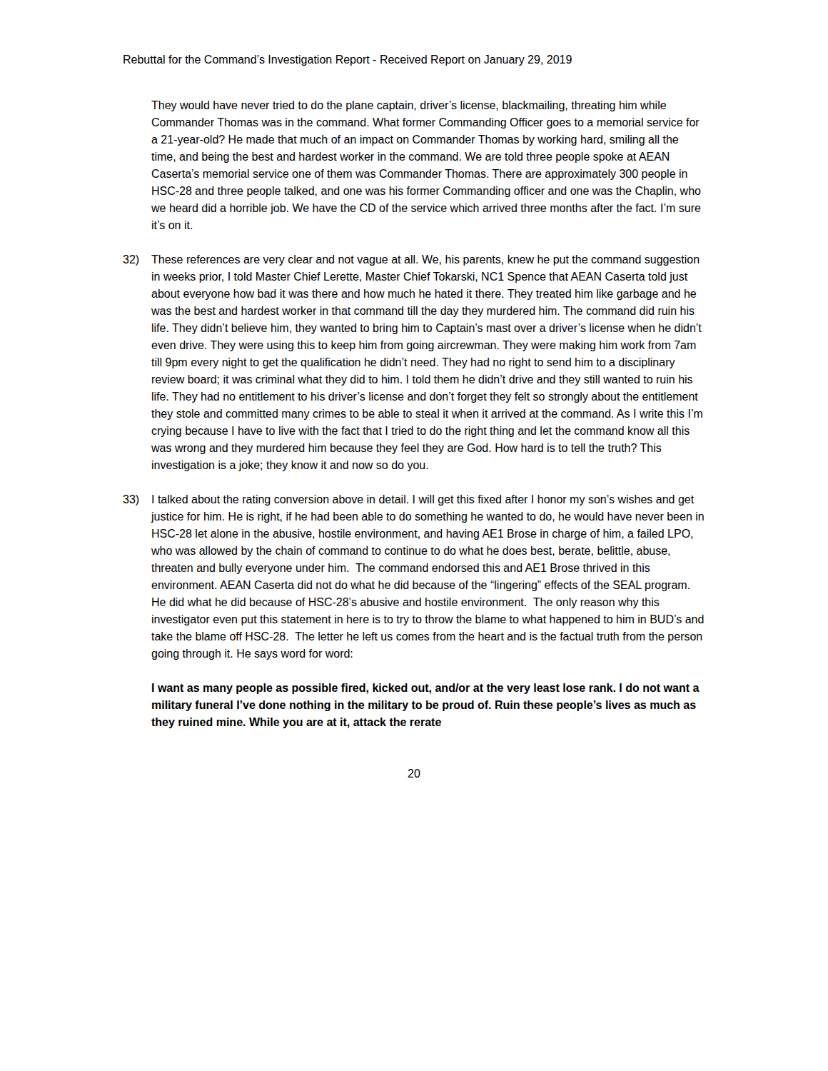Rebuttal for the Command’s Investigation Report - Received Report on January 29, 2019
They would have never tried to do the plane captain, driver’s license, blackmailing, threating him while Commander Thomas was in the command. What former Commanding Officer goes to a memorial service for a 21-year-old? He made that much of an impact on Commander Thomas by working hard, smiling all the time, and being the best and hardest worker in the command. We are told three people spoke at AEAN Caserta’s memorial service one of them was Commander Thomas. There are approximately 300 people in HSC-28 and three people talked, and one was his former Commanding officer and one was the Chaplin, who we heard did a horrible job. We have the CD of the service which arrived three months after the fact. I’m sure it’s on it.
32) These references are very clear and not vague at all. We, his parents, knew he put the command suggestion in weeks prior, I told Master Chief Lerette, Master Chief Tokarski, NC1 Spence that AEAN Caserta told just about everyone how bad it was there and how much he hated it there. They treated him like garbage and he was the best and hardest worker in that command till the day they murdered him. The command did ruin his life. They didn’t believe him, they wanted to bring him to Captain’s mast over a driver’s license when he didn’t even drive. They were using this to keep him from going aircrewman. They were making him work from 7am till 9pm every night to get the qualification he didn’t need. They had no right to send him to a disciplinary review board; it was criminal what they did to him. I told them he didn’t drive and they still wanted to ruin his life. They had no entitlement to his driver’s license and don’t forget they felt so strongly about the entitlement they stole and committed many crimes to be able to steal it when it arrived at the command. As I write this I’m crying because I have to live with the fact that I tried to do the right thing and let the command know all this was wrong and they murdered him because they feel they are God. How hard is to tell the truth? This investigation is a joke; they know it and now so do you.
33) I talked about the rating conversion above in detail. I will get this fixed after I honor my son’s wishes and get justice for him. He is right, if he had been able to do something he wanted to do, he would have never been in HSC-28 let alone in the abusive, hostile environment, and having AE1 Brose in charge of him, a failed LPO, who was allowed by the chain of command to continue to do what he does best, berate, belittle, abuse, threaten and bully everyone under him. The command endorsed this and AE1 Brose thrived in this environment. AEAN Caserta did not do what he did because of the “lingering” effects of the SEAL program. He did what he did because of HSC-28’s abusive and hostile environment. The only reason why this investigator even put this statement in here is to try to throw the blame to what happened to him in BUD’s and take the blame off HSC-28. The letter he left us comes from the heart and is the factual truth from the person going through it. He says word for word:
I want as many people as possible fired, kicked out, and/or at the very least lose rank. I do not want a military funeral I’ve done nothing in the military to be proud of. Ruin these people’s lives as much as they ruined mine. While you are at it, attack the rerate
20